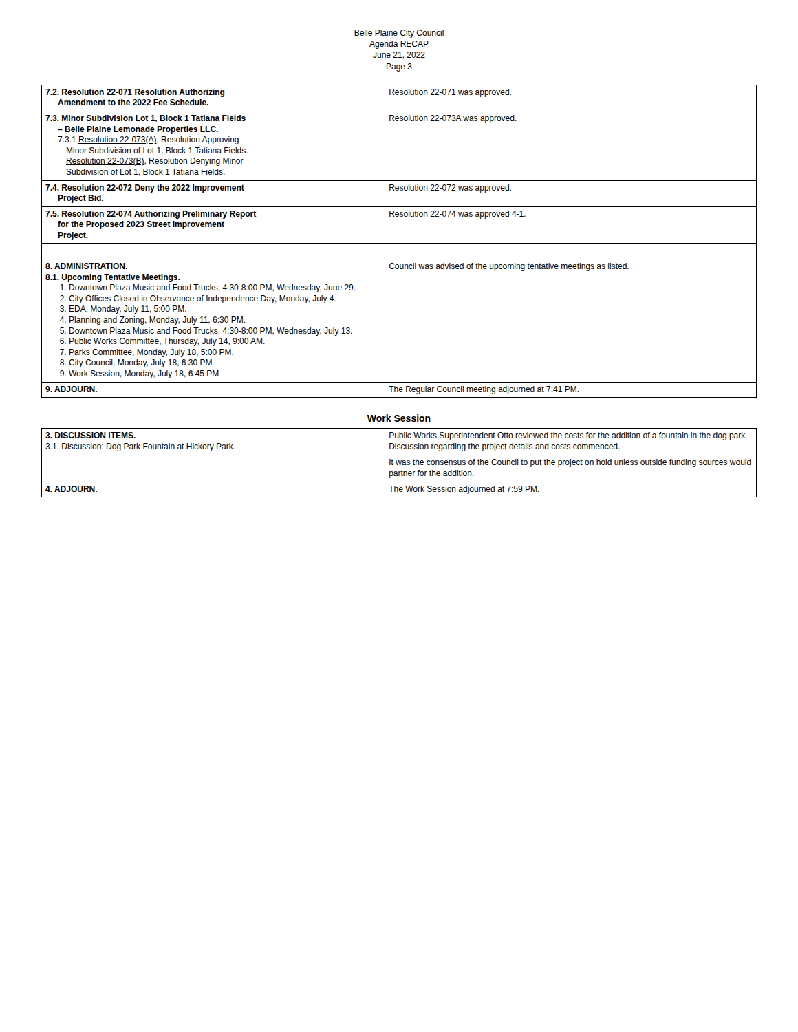Belle Plaine City Council
Agenda RECAP
June 21, 2022
Page 3
| 7.2. Resolution 22-071 Resolution Authorizing Amendment to the 2022 Fee Schedule. | Resolution 22-071 was approved. |
| 7.3. Minor Subdivision Lot 1, Block 1 Tatiana Fields – Belle Plaine Lemonade Properties LLC. 7.3.1 Resolution 22-073(A) , Resolution Approving Minor Subdivision of Lot 1, Block 1 Tatiana Fields. Resolution 22-073(B) , Resolution Denying Minor Subdivision of Lot 1, Block 1 Tatiana Fields. | Resolution 22-073A was approved. |
| 7.4. Resolution 22-072 Deny the 2022 Improvement Project Bid. | Resolution 22-072 was approved. |
| 7.5. Resolution 22-074 Authorizing Preliminary Report for the Proposed 2023 Street Improvement Project. | Resolution 22-074 was approved 4-1. |
| 8. ADMINISTRATION. 8.1. Upcoming Tentative Meetings. Downtown Plaza Music and Food Trucks, 4:30-8:00 PM, Wednesday, June 29. City Offices Closed in Observance of Independence Day, Monday, July 4. EDA, Monday, July 11, 5:00 PM. Planning and Zoning, Monday, July 11, 6:30 PM. Downtown Plaza Music and Food Trucks, 4:30-8:00 PM, Wednesday, July 13. Public Works Committee, Thursday, July 14, 9:00 AM. Parks Committee, Monday, July 18, 5:00 PM. City Council, Monday, July 18, 6:30 PM Work Session, Monday, July 18, 6:45 PM | Council was advised of the upcoming tentative meetings as listed. |
| 9. ADJOURN. | The Regular Council meeting adjourned at 7:41 PM. |
Work Session
| 3. DISCUSSION ITEMS. 3.1. Discussion: Dog Park Fountain at Hickory Park. | Public Works Superintendent Otto reviewed the costs for the addition of a fountain in the dog park. Discussion regarding the project details and costs commenced. It was the consensus of the Council to put the project on hold unless outside funding sources would partner for the addition. |
| 4. ADJOURN. | The Work Session adjourned at 7:59 PM. |